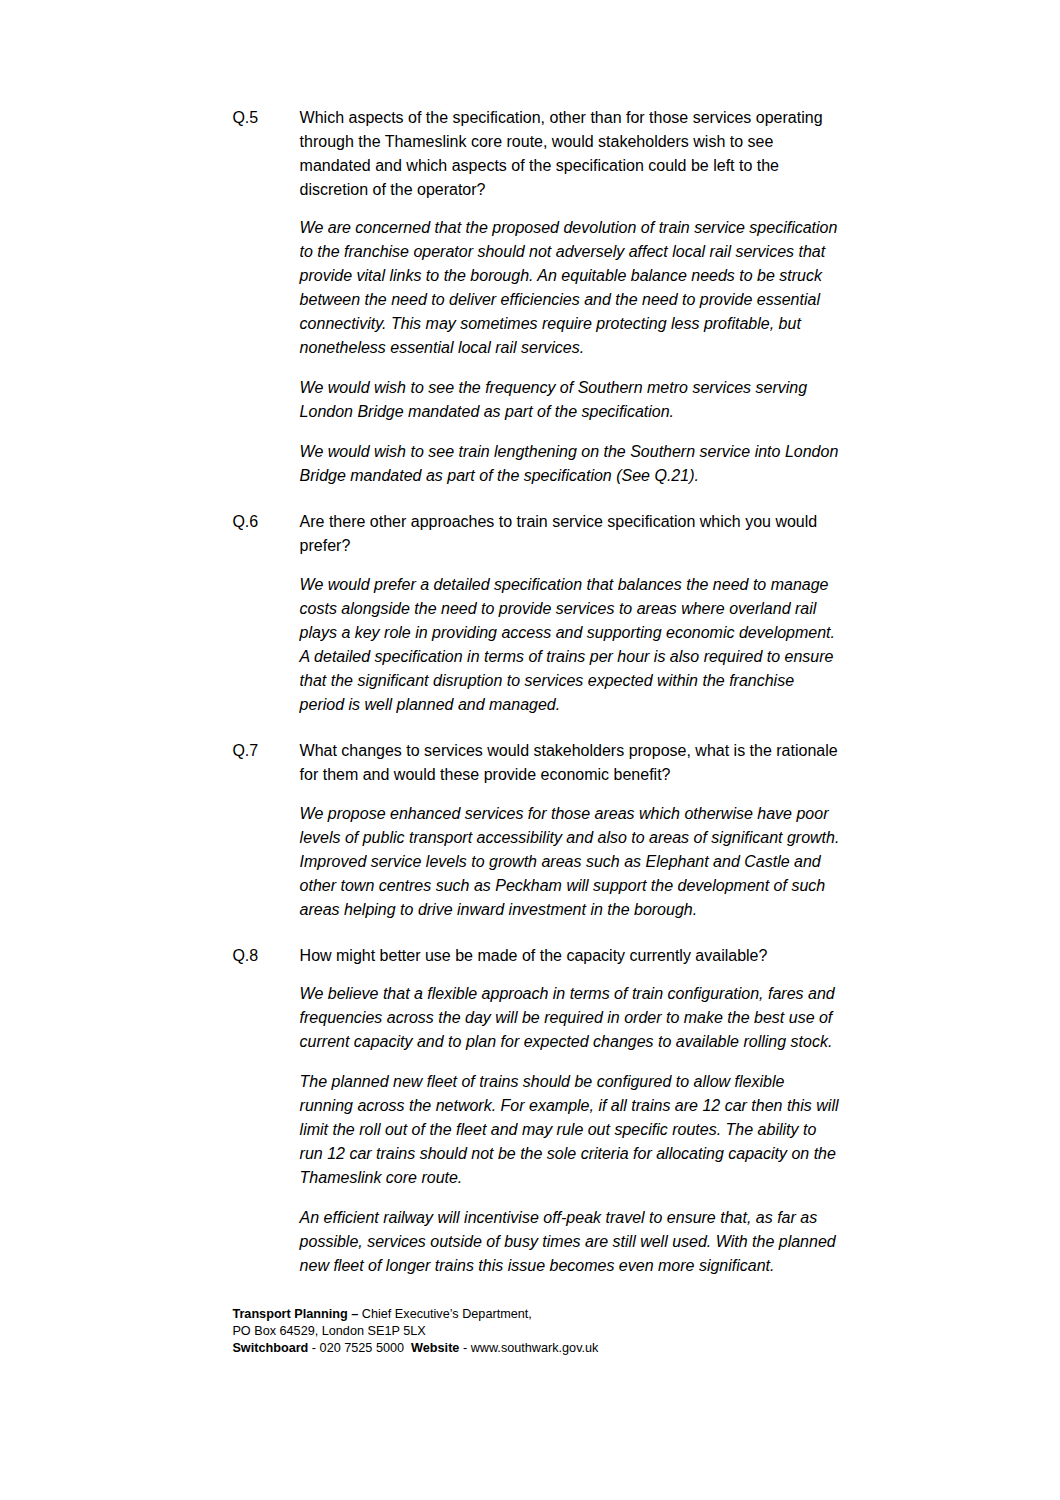Q.5
Which aspects of the specification, other than for those services operating through the Thameslink core route, would stakeholders wish to see mandated and which aspects of the specification could be left to the discretion of the operator?
We are concerned that the proposed devolution of train service specification to the franchise operator should not adversely affect local rail services that provide vital links to the borough. An equitable balance needs to be struck between the need to deliver efficiencies and the need to provide essential connectivity. This may sometimes require protecting less profitable, but nonetheless essential local rail services.
We would wish to see the frequency of Southern metro services serving London Bridge mandated as part of the specification.
We would wish to see train lengthening on the Southern service into London Bridge mandated as part of the specification (See Q.21).
Q.6
Are there other approaches to train service specification which you would prefer?
We would prefer a detailed specification that balances the need to manage costs alongside the need to provide services to areas where overland rail plays a key role in providing access and supporting economic development. A detailed specification in terms of trains per hour is also required to ensure that the significant disruption to services expected within the franchise period is well planned and managed.
Q.7
What changes to services would stakeholders propose, what is the rationale for them and would these provide economic benefit?
We propose enhanced services for those areas which otherwise have poor levels of public transport accessibility and also to areas of significant growth. Improved service levels to growth areas such as Elephant and Castle and other town centres such as Peckham will support the development of such areas helping to drive inward investment in the borough.
Q.8
How might better use be made of the capacity currently available?
We believe that a flexible approach in terms of train configuration, fares and frequencies across the day will be required in order to make the best use of current capacity and to plan for expected changes to available rolling stock.
The planned new fleet of trains should be configured to allow flexible running across the network. For example, if all trains are 12 car then this will limit the roll out of the fleet and may rule out specific routes. The ability to run 12 car trains should not be the sole criteria for allocating capacity on the Thameslink core route.
An efficient railway will incentivise off-peak travel to ensure that, as far as possible, services outside of busy times are still well used. With the planned new fleet of longer trains this issue becomes even more significant.
Transport Planning – Chief Executive’s Department,
PO Box 64529, London SE1P 5LX
Switchboard - 020 7525 5000 Website - www.southwark.gov.uk